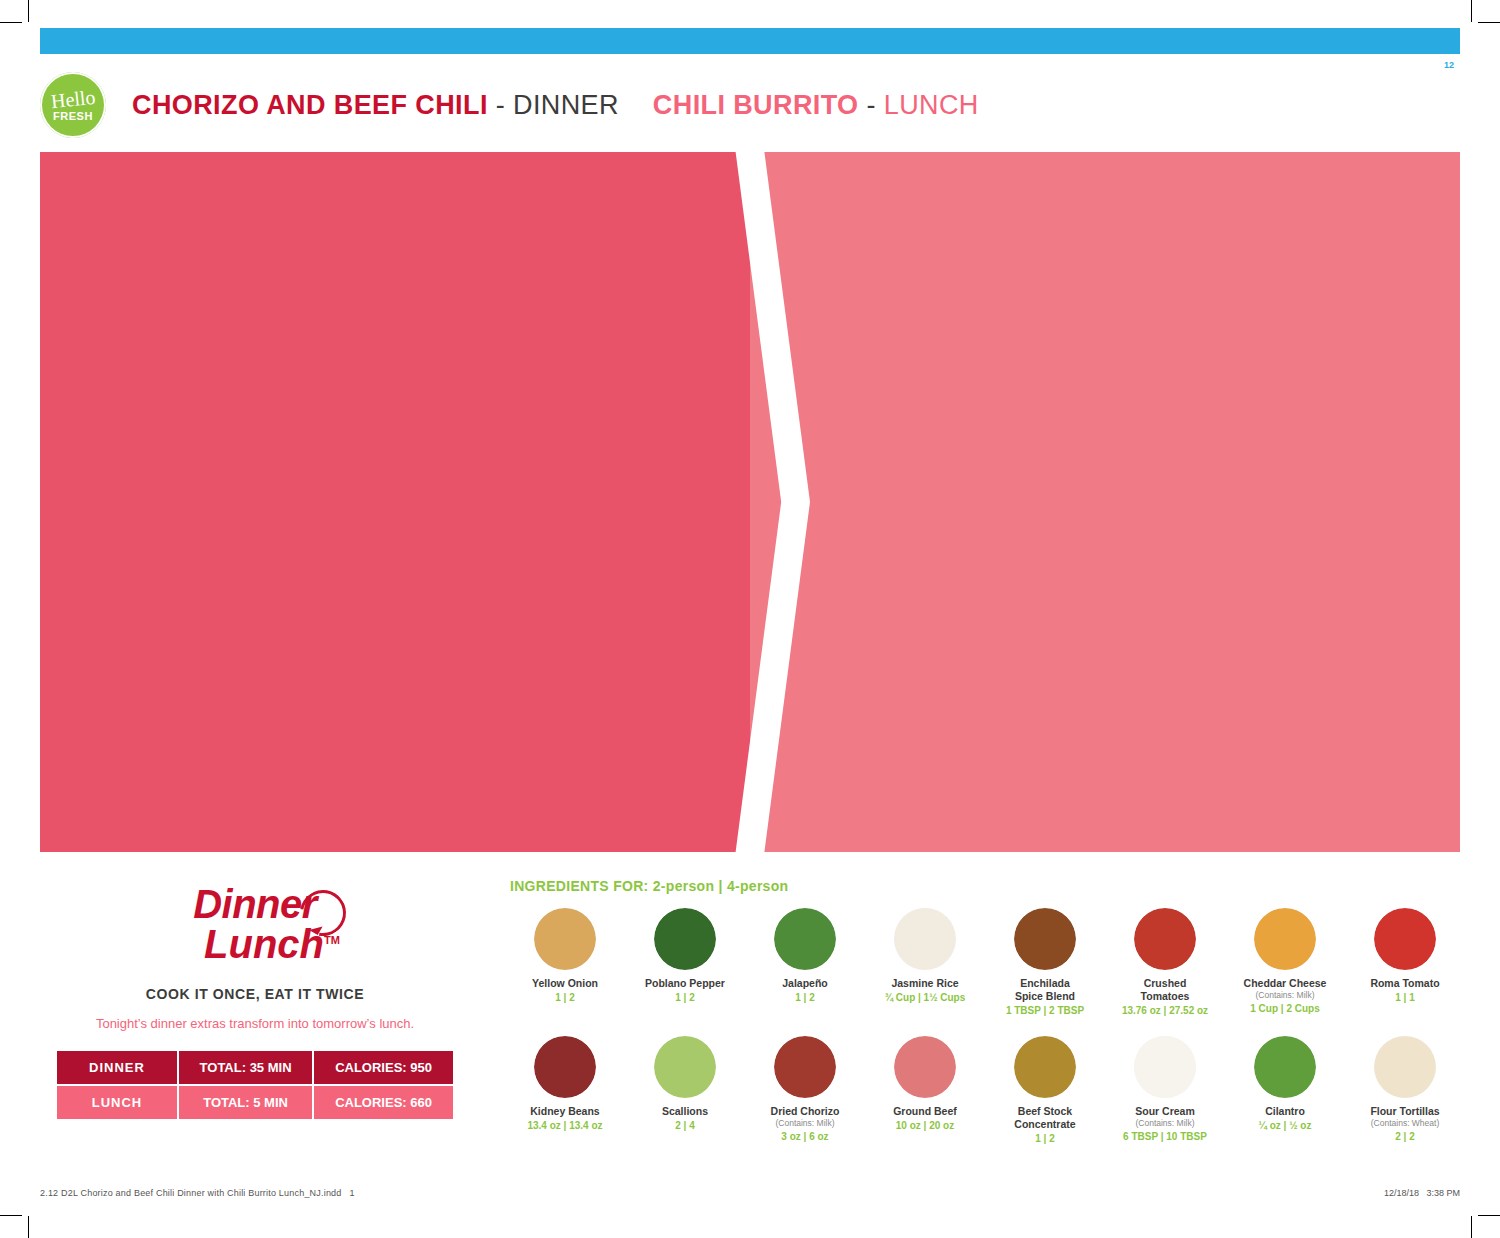12
Hello FRESH
CHORIZO AND BEEF CHILI - DINNER CHILI BURRITO - LUNCH
Dinner LunchTM
COOK IT ONCE, EAT IT TWICE
Tonight’s dinner extras transform into tomorrow’s lunch.
| DINNER | TOTAL: 35 MIN | CALORIES: 950 |
| LUNCH | TOTAL: 5 MIN | CALORIES: 660 |
INGREDIENTS FOR: 2-person | 4-person
Yellow Onion 1 | 2
Poblano Pepper 1 | 2
Jalapeño 1 | 2
Jasmine Rice ¾ Cup | 1½ Cups
Enchilada
Spice Blend 1 TBSP | 2 TBSP
Crushed
Tomatoes 13.76 oz | 27.52 oz
Cheddar Cheese (Contains: Milk) 1 Cup | 2 Cups
Roma Tomato 1 | 1
Kidney Beans 13.4 oz | 13.4 oz
Scallions 2 | 4
Dried Chorizo (Contains: Milk) 3 oz | 6 oz
Ground Beef 10 oz | 20 oz
Beef Stock
Concentrate 1 | 2
Sour Cream (Contains: Milk) 6 TBSP | 10 TBSP
Cilantro ¼ oz | ½ oz
Flour Tortillas (Contains: Wheat) 2 | 2
2.12 D2L Chorizo and Beef Chili Dinner with Chili Burrito Lunch_NJ.indd 1 12/18/18 3:38 PM